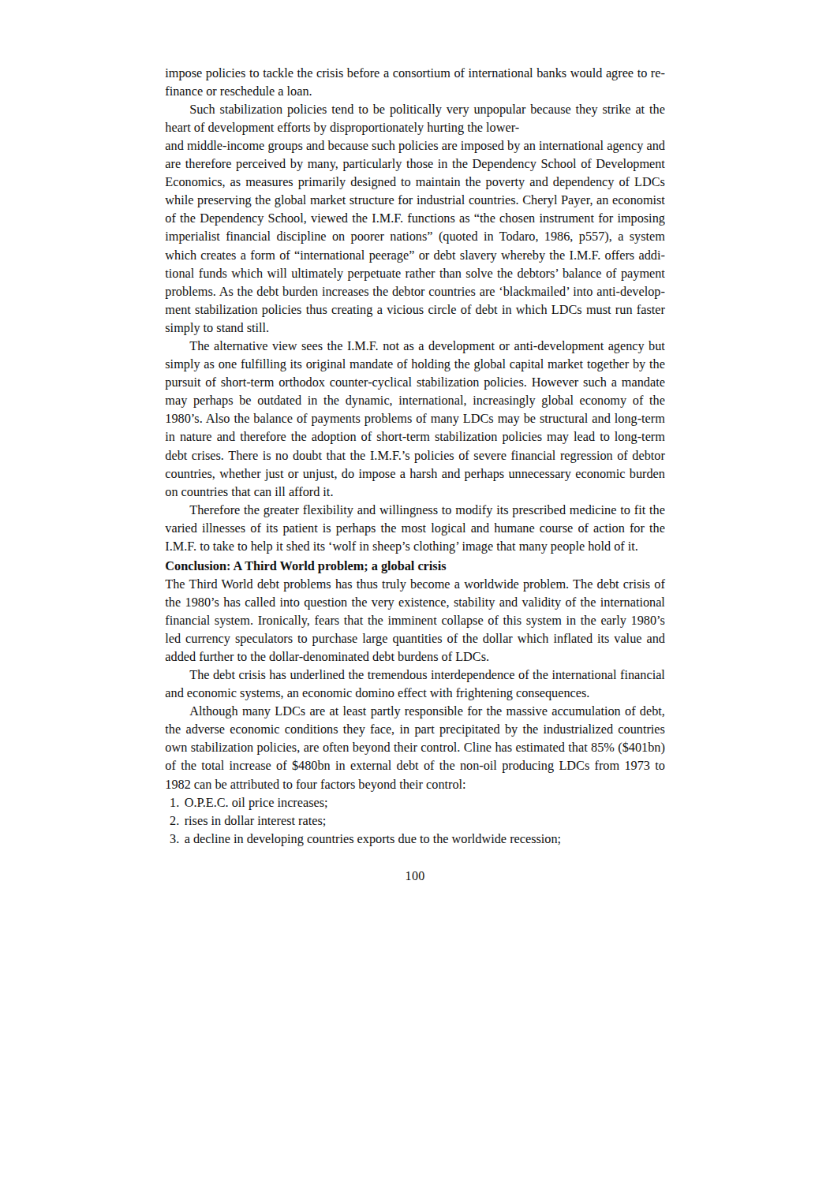impose policies to tackle the crisis before a consortium of international banks would agree to refinance or reschedule a loan.
Such stabilization policies tend to be politically very unpopular because they strike at the heart of development efforts by disproportionately hurting the lower-
and middle-income groups and because such policies are imposed by an international agency and are therefore perceived by many, particularly those in the Dependency School of Development Economics, as measures primarily designed to maintain the poverty and dependency of LDCs while preserving the global market structure for industrial countries. Cheryl Payer, an economist of the Dependency School, viewed the I.M.F. functions as “the chosen instrument for imposing imperialist financial discipline on poorer nations” (quoted in Todaro, 1986, p557), a system which creates a form of “international peerage” or debt slavery whereby the I.M.F. offers additional funds which will ultimately perpetuate rather than solve the debtors’ balance of payment problems. As the debt burden increases the debtor countries are ‘blackmailed’ into anti-development stabilization policies thus creating a vicious circle of debt in which LDCs must run faster simply to stand still.
The alternative view sees the I.M.F. not as a development or anti-development agency but simply as one fulfilling its original mandate of holding the global capital market together by the pursuit of short-term orthodox counter-cyclical stabilization policies. However such a mandate may perhaps be outdated in the dynamic, international, increasingly global economy of the 1980’s. Also the balance of payments problems of many LDCs may be structural and long-term in nature and therefore the adoption of short-term stabilization policies may lead to long-term debt crises. There is no doubt that the I.M.F.’s policies of severe financial regression of debtor countries, whether just or unjust, do impose a harsh and perhaps unnecessary economic burden on countries that can ill afford it.
Therefore the greater flexibility and willingness to modify its prescribed medicine to fit the varied illnesses of its patient is perhaps the most logical and humane course of action for the I.M.F. to take to help it shed its ‘wolf in sheep’s clothing’ image that many people hold of it.
Conclusion: A Third World problem; a global crisis
The Third World debt problems has thus truly become a worldwide problem. The debt crisis of the 1980’s has called into question the very existence, stability and validity of the international financial system. Ironically, fears that the imminent collapse of this system in the early 1980’s led currency speculators to purchase large quantities of the dollar which inflated its value and added further to the dollar-denominated debt burdens of LDCs.
The debt crisis has underlined the tremendous interdependence of the international financial and economic systems, an economic domino effect with frightening consequences.
Although many LDCs are at least partly responsible for the massive accumulation of debt, the adverse economic conditions they face, in part precipitated by the industrialized countries own stabilization policies, are often beyond their control. Cline has estimated that 85% ($401bn) of the total increase of $480bn in external debt of the non-oil producing LDCs from 1973 to 1982 can be attributed to four factors beyond their control:
O.P.E.C. oil price increases;
rises in dollar interest rates;
a decline in developing countries exports due to the worldwide recession;
100